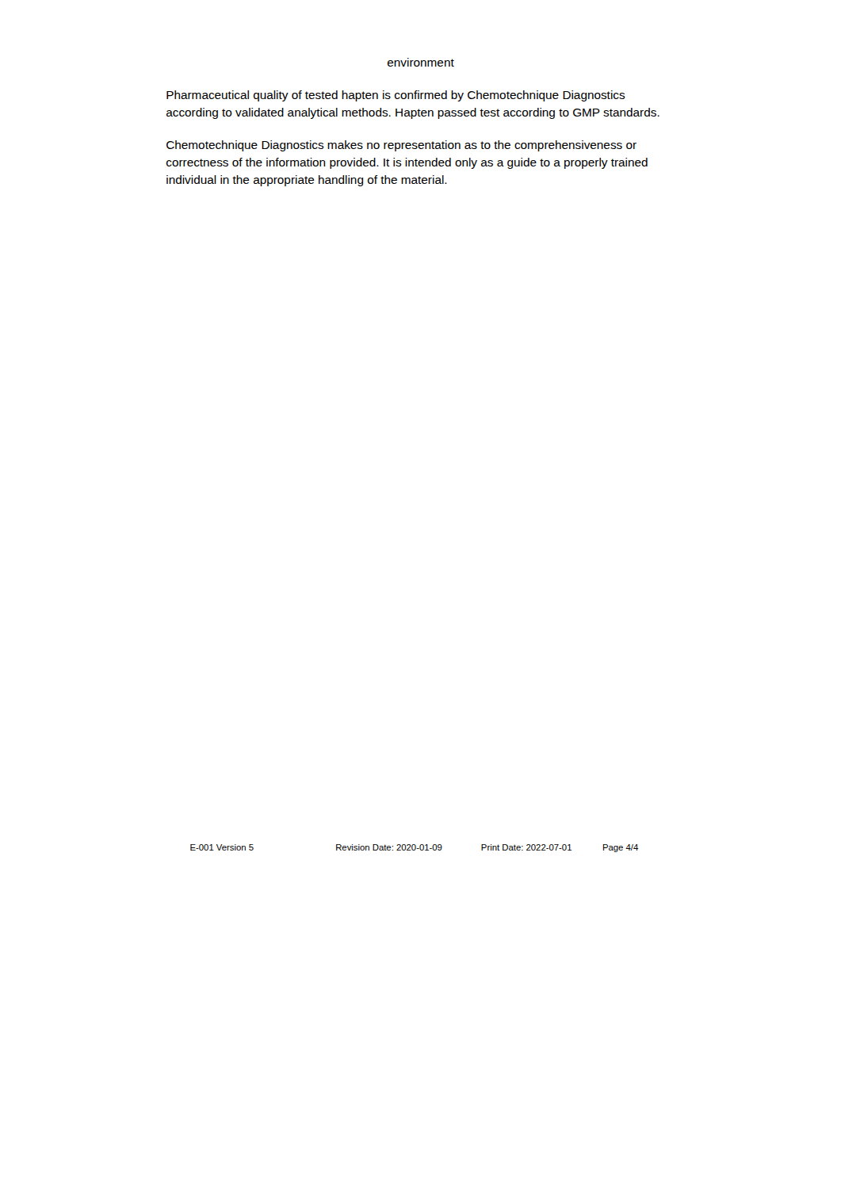environment
Pharmaceutical quality of tested hapten is confirmed by Chemotechnique Diagnostics according to validated analytical methods. Hapten passed test according to GMP standards.
Chemotechnique Diagnostics makes no representation as to the comprehensiveness or correctness of the information provided. It is intended only as a guide to a properly trained individual in the appropriate handling of the material.
E-001 Version 5
Revision Date: 2020-01-09
Print Date: 2022-07-01
Page 4/4